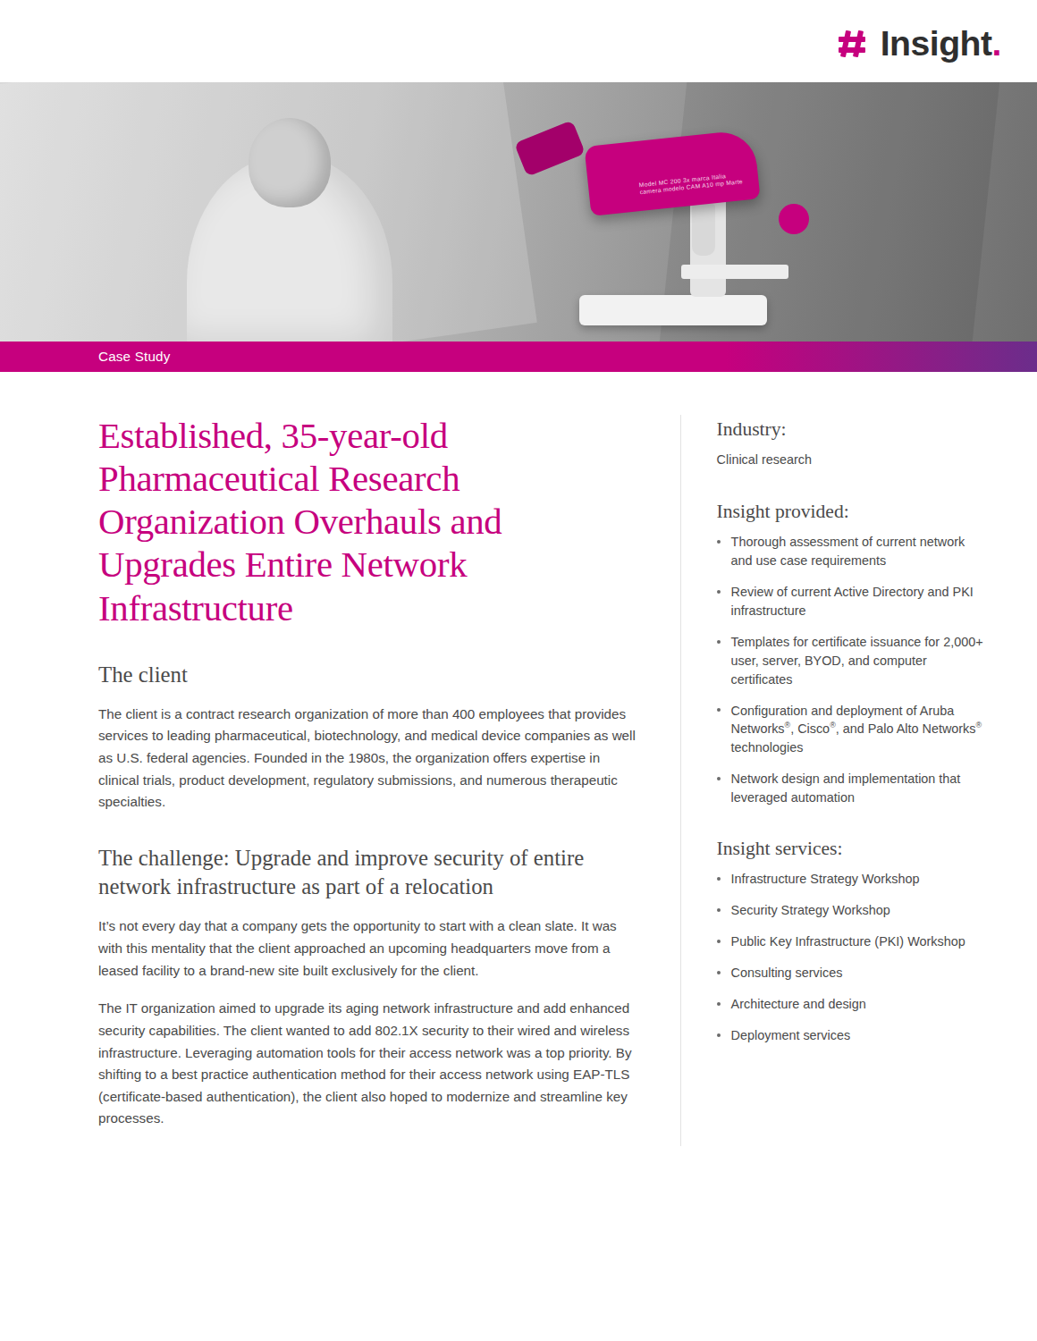Insight.
Model MC 200 3x marca Italia camera modelo CAM A10 mp Marte
Case Study
Established, 35-year-old Pharmaceutical Research Organization Overhauls and Upgrades Entire Network Infrastructure
The client
The client is a contract research organization of more than 400 employees that provides services to leading pharmaceutical, biotechnology, and medical device companies as well as U.S. federal agencies. Founded in the 1980s, the organization offers expertise in clinical trials, product development, regulatory submissions, and numerous therapeutic specialties.
The challenge: Upgrade and improve security of entire network infrastructure as part of a relocation
It’s not every day that a company gets the opportunity to start with a clean slate. It was with this mentality that the client approached an upcoming headquarters move from a leased facility to a brand-new site built exclusively for the client.
The IT organization aimed to upgrade its aging network infrastructure and add enhanced security capabilities. The client wanted to add 802.1X security to their wired and wireless infrastructure. Leveraging automation tools for their access network was a top priority. By shifting to a best practice authentication method for their access network using EAP-TLS (certificate-based authentication), the client also hoped to modernize and streamline key processes.
Industry:
Clinical research
Insight provided:
Thorough assessment of current network and use case requirements
Review of current Active Directory and PKI infrastructure
Templates for certificate issuance for 2,000+ user, server, BYOD, and computer certificates
Configuration and deployment of Aruba Networks®, Cisco®, and Palo Alto Networks® technologies
Network design and implementation that leveraged automation
Insight services:
Infrastructure Strategy Workshop
Security Strategy Workshop
Public Key Infrastructure (PKI) Workshop
Consulting services
Architecture and design
Deployment services